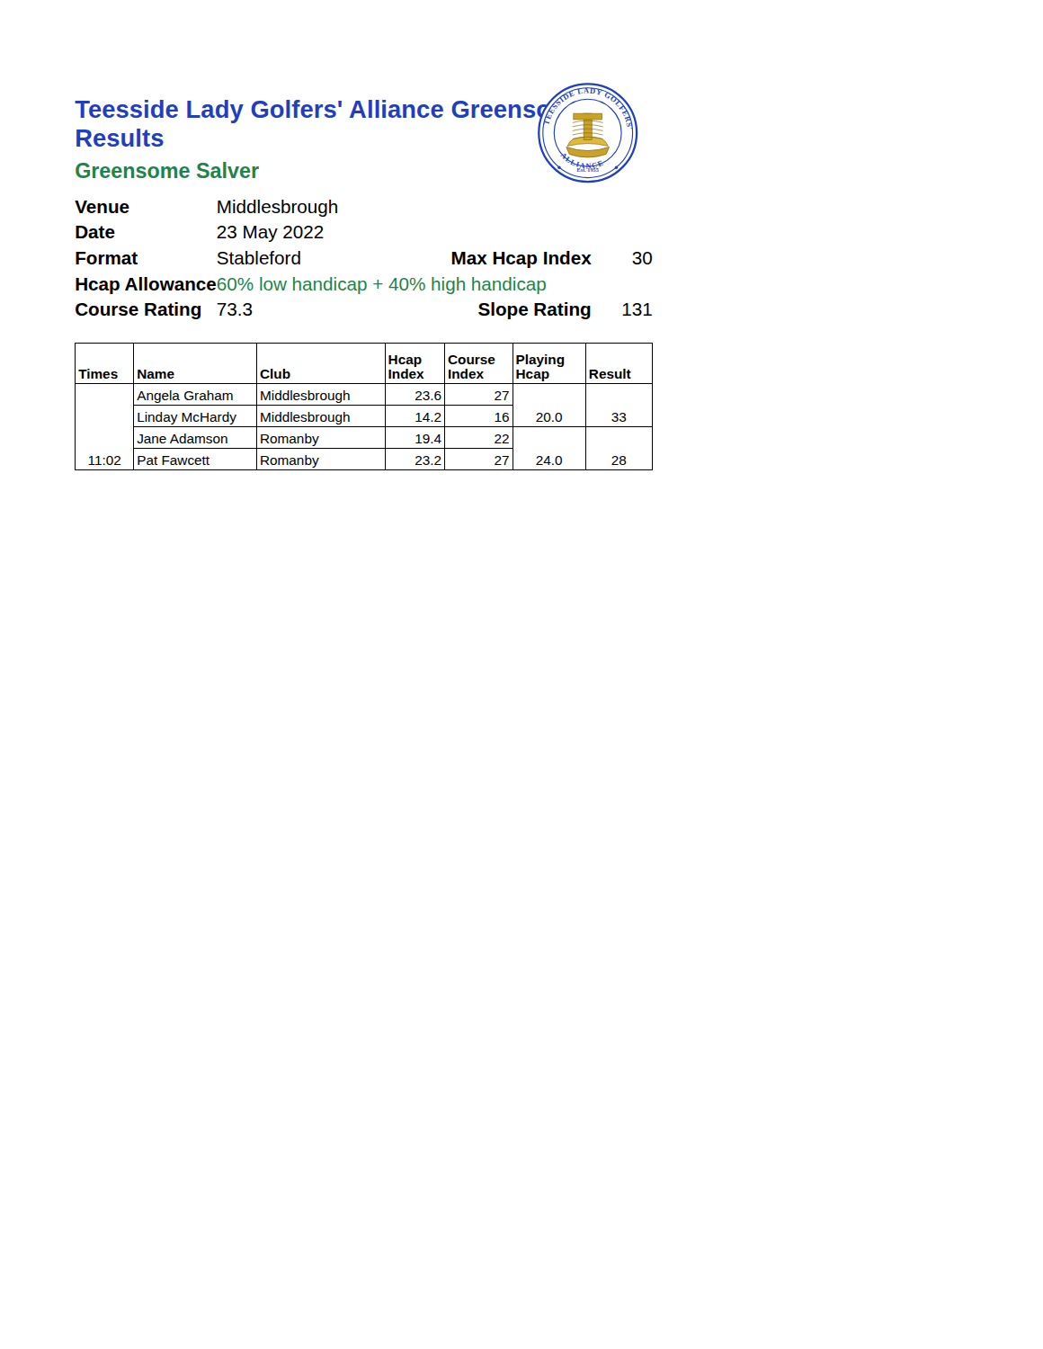Teesside Lady Golfers' Alliance crest TEESSIDE LADY GOLFERS' ALLIANCE Est. 1955
Teesside Lady Golfers' Alliance Greensomes Results
Greensome Salver
| Venue | Middlesbrough | | |
| Date | 23 May 2022 | | |
| Format | Stableford | Max Hcap Index | 30 |
| Hcap Allowance | 60% low handicap + 40% high handicap |
| Course Rating | 73.3 | Slope Rating | 131 |
| Times | Name | Club | Hcap Index | Course Index | Playing Hcap | Result |
| --- | --- | --- | --- | --- | --- | --- |
| 11:02 | Angela Graham | Middlesbrough | 23.6 | 27 | 20.0 | 33 |
| Linday McHardy | Middlesbrough | 14.2 | 16 |
| Jane Adamson | Romanby | 19.4 | 22 | 24.0 | 28 |
| Pat Fawcett | Romanby | 23.2 | 27 |